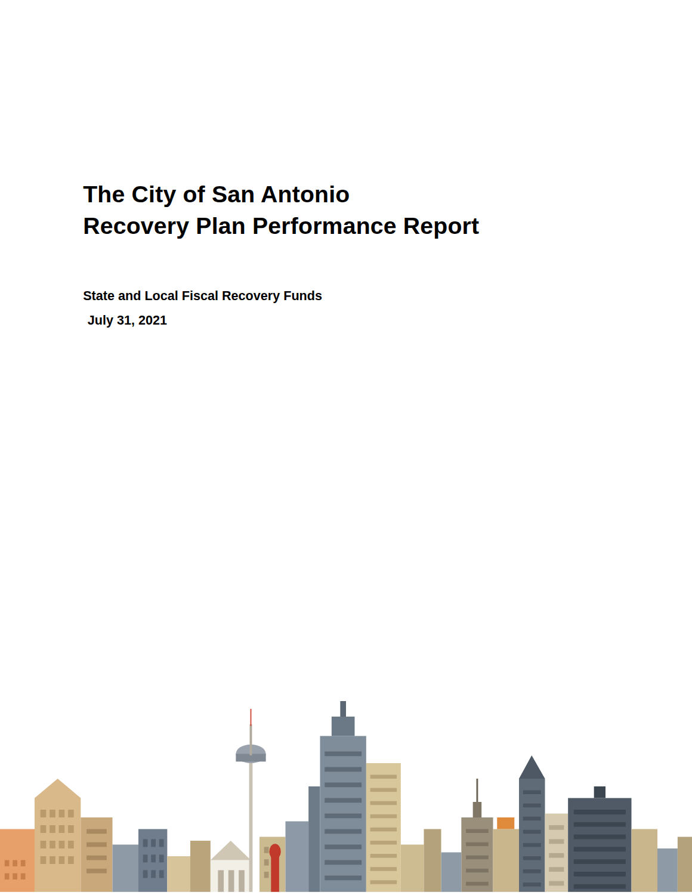The City of San Antonio
Recovery Plan Performance Report
State and Local Fiscal Recovery Funds July 31, 2021